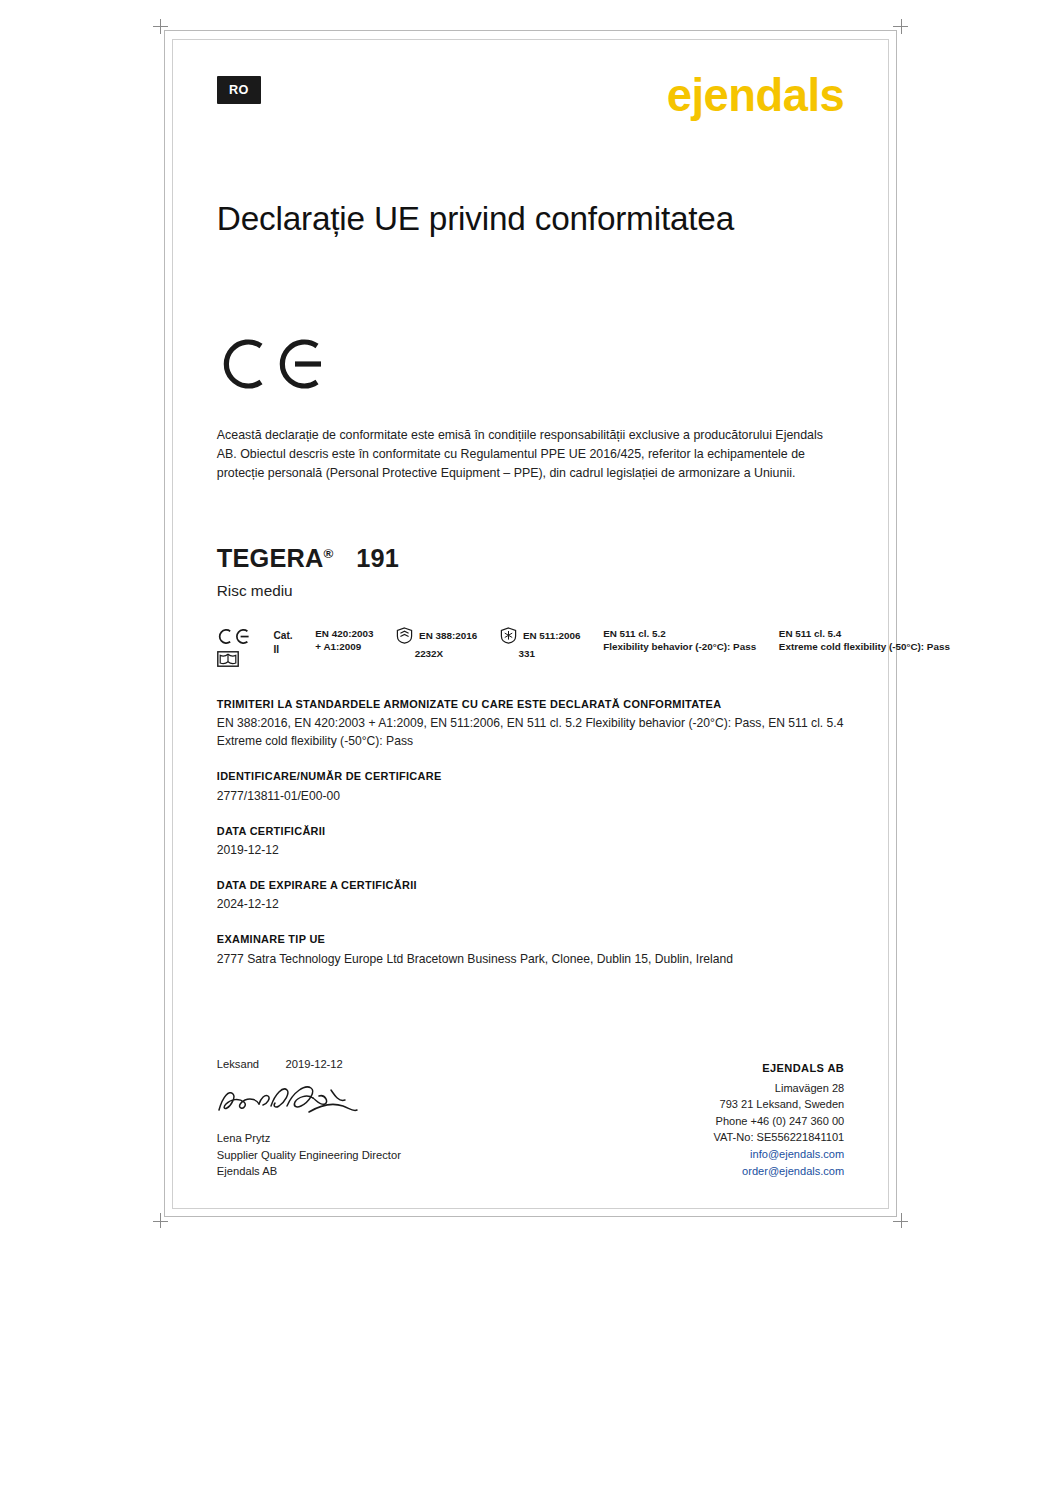RO ejendals
Declarație UE privind conformitatea
Această declarație de conformitate este emisă în condițiile responsabilității exclusive a producătorului Ejendals AB. Obiectul descris este în conformitate cu Regulamentul PPE UE 2016/425, referitor la echipamentele de protecție personală (Personal Protective Equipment – PPE), din cadrul legislației de armonizare a Uniunii.
TEGERA®191
Risc mediu
Cat. II
EN 420:2003
+ A1:2009
EN 388:2016
2232X
EN 511:2006
331
EN 511 cl. 5.2
Flexibility behavior (-20°C): Pass
EN 511 cl. 5.4
Extreme cold flexibility (-50°C): Pass
Trimiteri la standardele armonizate cu care este declarată conformitatea
EN 388:2016, EN 420:2003 + A1:2009, EN 511:2006, EN 511 cl. 5.2 Flexibility behavior (-20°C): Pass, EN 511 cl. 5.4 Extreme cold flexibility (-50°C): Pass
Identificare/număr de certificare
2777/13811-01/E00-00
Data certificării
2019-12-12
Data de expirare a certificării
2024-12-12
Examinare tip UE
2777 Satra Technology Europe Ltd Bracetown Business Park, Clonee, Dublin 15, Dublin, Ireland
Leksand 2019-12-12
Lena Prytz
Supplier Quality Engineering Director
Ejendals AB
EJENDALS AB
Limavägen 28
793 21 Leksand, Sweden
Phone +46 (0) 247 360 00
VAT-No: SE556221841101
info@ejendals.com
order@ejendals.com